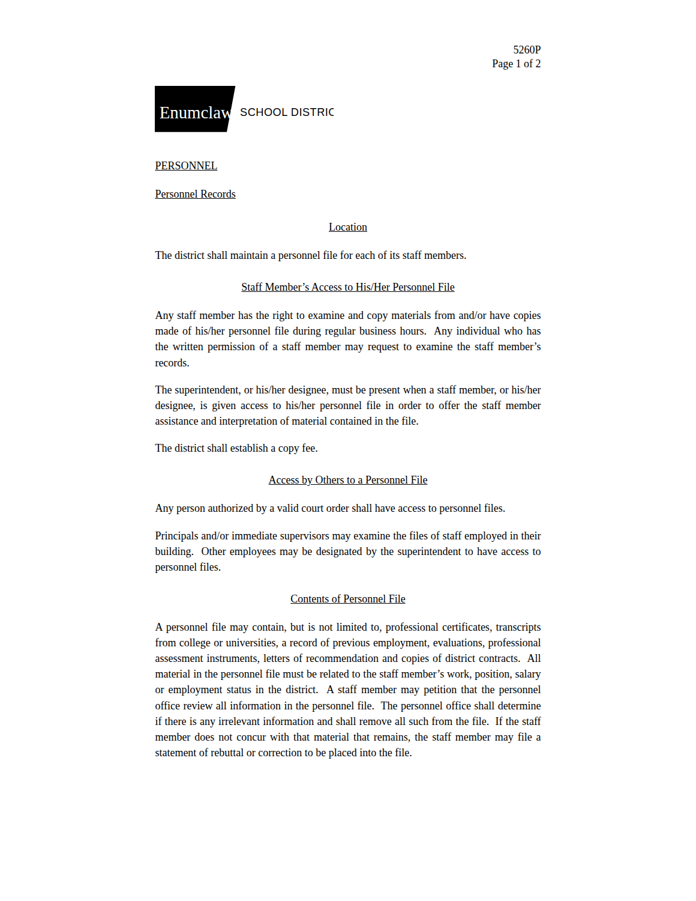5260P
Page 1 of 2
Enumclaw SCHOOL DISTRICT
PERSONNEL
Personnel Records
Location
The district shall maintain a personnel file for each of its staff members.
Staff Member’s Access to His/Her Personnel File
Any staff member has the right to examine and copy materials from and/or have copies made of his/her personnel file during regular business hours. Any individual who has the written permission of a staff member may request to examine the staff member’s records.
The superintendent, or his/her designee, must be present when a staff member, or his/her designee, is given access to his/her personnel file in order to offer the staff member assistance and interpretation of material contained in the file.
The district shall establish a copy fee.
Access by Others to a Personnel File
Any person authorized by a valid court order shall have access to personnel files.
Principals and/or immediate supervisors may examine the files of staff employed in their building. Other employees may be designated by the superintendent to have access to personnel files.
Contents of Personnel File
A personnel file may contain, but is not limited to, professional certificates, transcripts from college or universities, a record of previous employment, evaluations, professional assessment instruments, letters of recommendation and copies of district contracts. All material in the personnel file must be related to the staff member’s work, position, salary or employment status in the district. A staff member may petition that the personnel office review all information in the personnel file. The personnel office shall determine if there is any irrelevant information and shall remove all such from the file. If the staff member does not concur with that material that remains, the staff member may file a statement of rebuttal or correction to be placed into the file.